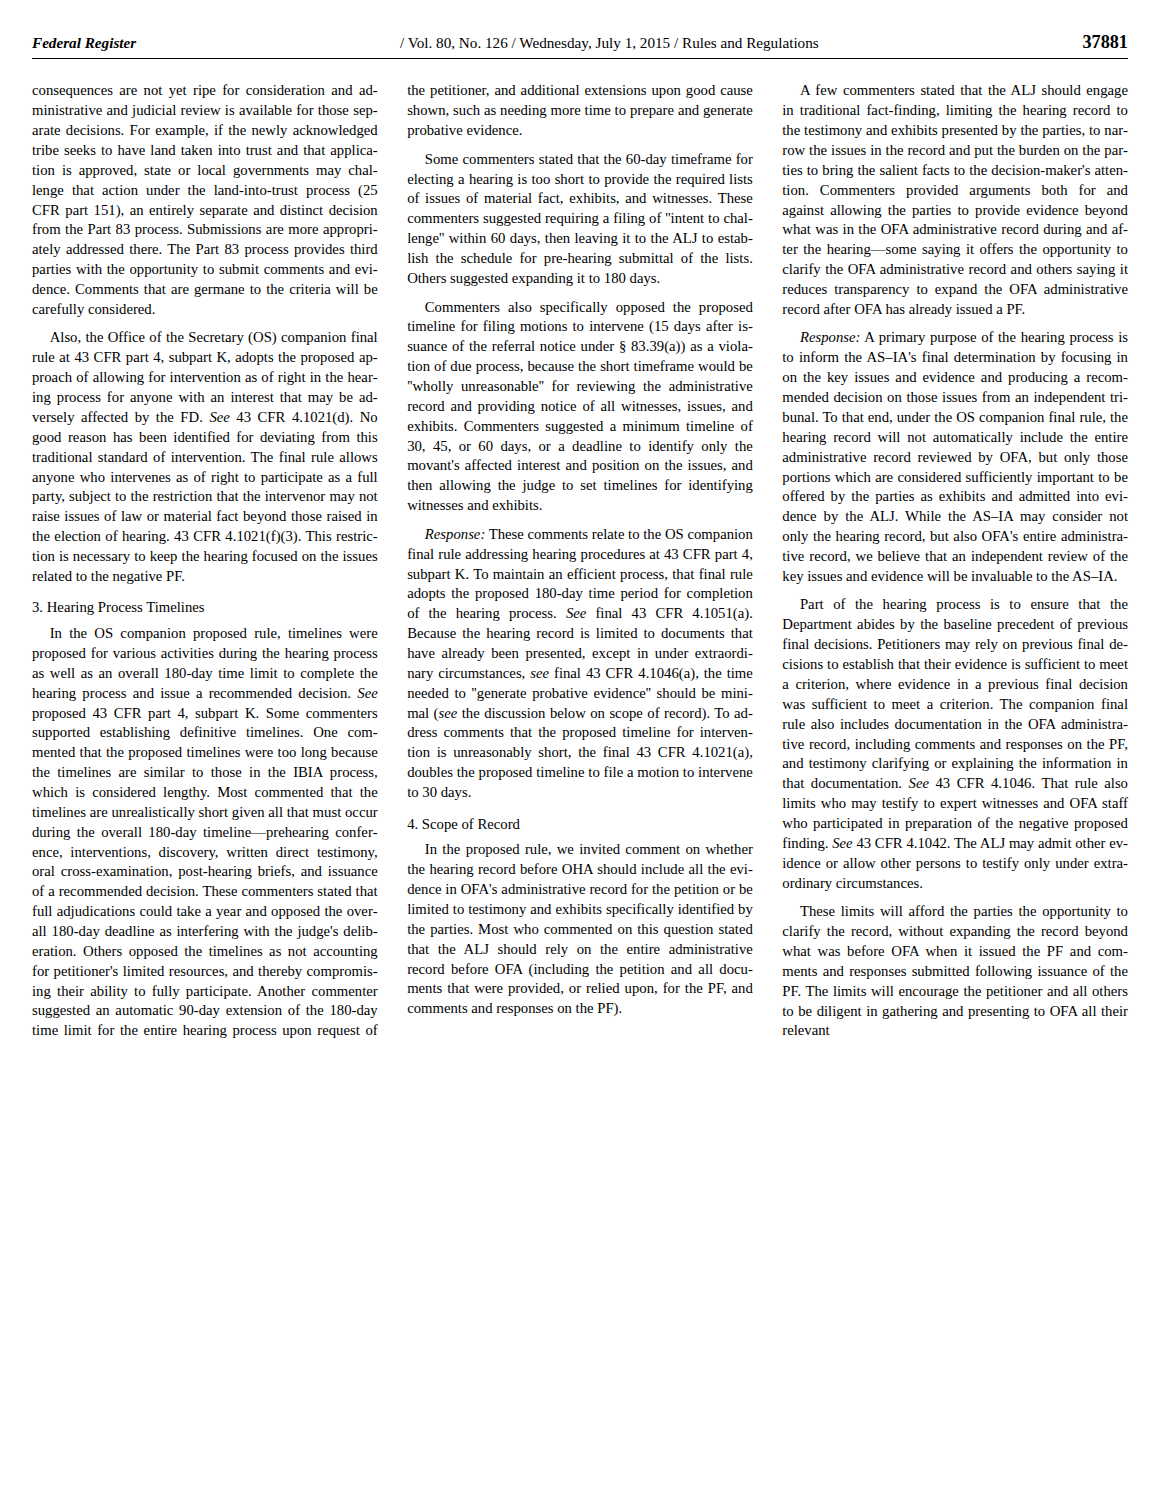Federal Register / Vol. 80, No. 126 / Wednesday, July 1, 2015 / Rules and Regulations 37881
consequences are not yet ripe for consideration and administrative and judicial review is available for those separate decisions. For example, if the newly acknowledged tribe seeks to have land taken into trust and that application is approved, state or local governments may challenge that action under the land-into-trust process (25 CFR part 151), an entirely separate and distinct decision from the Part 83 process. Submissions are more appropriately addressed there. The Part 83 process provides third parties with the opportunity to submit comments and evidence. Comments that are germane to the criteria will be carefully considered.
Also, the Office of the Secretary (OS) companion final rule at 43 CFR part 4, subpart K, adopts the proposed approach of allowing for intervention as of right in the hearing process for anyone with an interest that may be adversely affected by the FD. See 43 CFR 4.1021(d). No good reason has been identified for deviating from this traditional standard of intervention. The final rule allows anyone who intervenes as of right to participate as a full party, subject to the restriction that the intervenor may not raise issues of law or material fact beyond those raised in the election of hearing. 43 CFR 4.1021(f)(3). This restriction is necessary to keep the hearing focused on the issues related to the negative PF.
3. Hearing Process Timelines
In the OS companion proposed rule, timelines were proposed for various activities during the hearing process as well as an overall 180-day time limit to complete the hearing process and issue a recommended decision. See proposed 43 CFR part 4, subpart K. Some commenters supported establishing definitive timelines. One commented that the proposed timelines were too long because the timelines are similar to those in the IBIA process, which is considered lengthy. Most commented that the timelines are unrealistically short given all that must occur during the overall 180-day timeline—prehearing conference, interventions, discovery, written direct testimony, oral cross-examination, post-hearing briefs, and issuance of a recommended decision. These commenters stated that full adjudications could take a year and opposed the overall 180-day deadline as interfering with the judge's deliberation. Others opposed the timelines as not accounting for petitioner's limited resources, and thereby compromising their ability to fully participate. Another commenter suggested an automatic 90-day extension of the 180-day time limit for the entire hearing process upon request of the petitioner, and additional extensions upon good cause shown, such as needing more time to prepare and generate probative evidence.
Some commenters stated that the 60-day timeframe for electing a hearing is too short to provide the required lists of issues of material fact, exhibits, and witnesses. These commenters suggested requiring a filing of ''intent to challenge'' within 60 days, then leaving it to the ALJ to establish the schedule for pre-hearing submittal of the lists. Others suggested expanding it to 180 days.
Commenters also specifically opposed the proposed timeline for filing motions to intervene (15 days after issuance of the referral notice under § 83.39(a)) as a violation of due process, because the short timeframe would be ''wholly unreasonable'' for reviewing the administrative record and providing notice of all witnesses, issues, and exhibits. Commenters suggested a minimum timeline of 30, 45, or 60 days, or a deadline to identify only the movant's affected interest and position on the issues, and then allowing the judge to set timelines for identifying witnesses and exhibits.
Response: These comments relate to the OS companion final rule addressing hearing procedures at 43 CFR part 4, subpart K. To maintain an efficient process, that final rule adopts the proposed 180-day time period for completion of the hearing process. See final 43 CFR 4.1051(a). Because the hearing record is limited to documents that have already been presented, except in under extraordinary circumstances, see final 43 CFR 4.1046(a), the time needed to ''generate probative evidence'' should be minimal (see the discussion below on scope of record). To address comments that the proposed timeline for intervention is unreasonably short, the final 43 CFR 4.1021(a), doubles the proposed timeline to file a motion to intervene to 30 days.
4. Scope of Record
In the proposed rule, we invited comment on whether the hearing record before OHA should include all the evidence in OFA's administrative record for the petition or be limited to testimony and exhibits specifically identified by the parties. Most who commented on this question stated that the ALJ should rely on the entire administrative record before OFA (including the petition and all documents that were provided, or relied upon, for the PF, and comments and responses on the PF).
A few commenters stated that the ALJ should engage in traditional fact-finding, limiting the hearing record to the testimony and exhibits presented by the parties, to narrow the issues in the record and put the burden on the parties to bring the salient facts to the decision-maker's attention. Commenters provided arguments both for and against allowing the parties to provide evidence beyond what was in the OFA administrative record during and after the hearing—some saying it offers the opportunity to clarify the OFA administrative record and others saying it reduces transparency to expand the OFA administrative record after OFA has already issued a PF.
Response: A primary purpose of the hearing process is to inform the AS–IA's final determination by focusing in on the key issues and evidence and producing a recommended decision on those issues from an independent tribunal. To that end, under the OS companion final rule, the hearing record will not automatically include the entire administrative record reviewed by OFA, but only those portions which are considered sufficiently important to be offered by the parties as exhibits and admitted into evidence by the ALJ. While the AS–IA may consider not only the hearing record, but also OFA's entire administrative record, we believe that an independent review of the key issues and evidence will be invaluable to the AS–IA.
Part of the hearing process is to ensure that the Department abides by the baseline precedent of previous final decisions. Petitioners may rely on previous final decisions to establish that their evidence is sufficient to meet a criterion, where evidence in a previous final decision was sufficient to meet a criterion. The companion final rule also includes documentation in the OFA administrative record, including comments and responses on the PF, and testimony clarifying or explaining the information in that documentation. See 43 CFR 4.1046. That rule also limits who may testify to expert witnesses and OFA staff who participated in preparation of the negative proposed finding. See 43 CFR 4.1042. The ALJ may admit other evidence or allow other persons to testify only under extraordinary circumstances.
These limits will afford the parties the opportunity to clarify the record, without expanding the record beyond what was before OFA when it issued the PF and comments and responses submitted following issuance of the PF. The limits will encourage the petitioner and all others to be diligent in gathering and presenting to OFA all their relevant